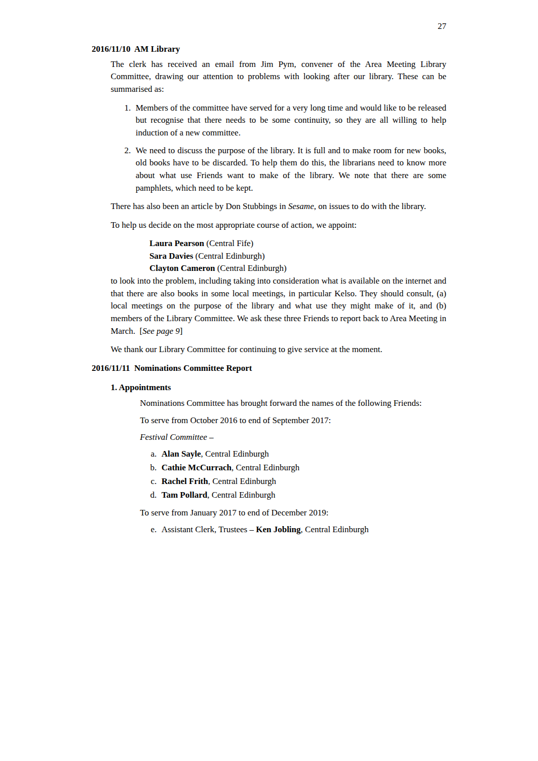27
2016/11/10 AM Library
The clerk has received an email from Jim Pym, convener of the Area Meeting Library Committee, drawing our attention to problems with looking after our library. These can be summarised as:
Members of the committee have served for a very long time and would like to be released but recognise that there needs to be some continuity, so they are all willing to help induction of a new committee.
We need to discuss the purpose of the library. It is full and to make room for new books, old books have to be discarded. To help them do this, the librarians need to know more about what use Friends want to make of the library. We note that there are some pamphlets, which need to be kept.
There has also been an article by Don Stubbings in Sesame, on issues to do with the library.
To help us decide on the most appropriate course of action, we appoint:
Laura Pearson (Central Fife)
Sara Davies (Central Edinburgh)
Clayton Cameron (Central Edinburgh)
to look into the problem, including taking into consideration what is available on the internet and that there are also books in some local meetings, in particular Kelso. They should consult, (a) local meetings on the purpose of the library and what use they might make of it, and (b) members of the Library Committee. We ask these three Friends to report back to Area Meeting in March. [See page 9]
We thank our Library Committee for continuing to give service at the moment.
2016/11/11 Nominations Committee Report
1. Appointments
Nominations Committee has brought forward the names of the following Friends:
To serve from October 2016 to end of September 2017:
Festival Committee –
Alan Sayle, Central Edinburgh
Cathie McCurrach, Central Edinburgh
Rachel Frith, Central Edinburgh
Tam Pollard, Central Edinburgh
To serve from January 2017 to end of December 2019:
Assistant Clerk, Trustees – Ken Jobling, Central Edinburgh